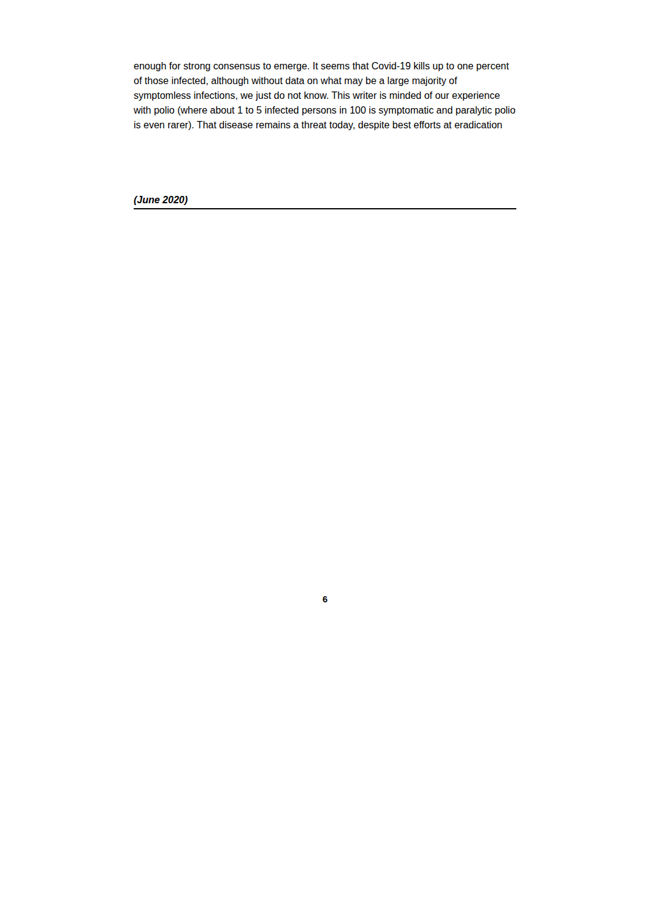enough for strong consensus to emerge. It seems that Covid-19 kills up to one percent of those infected, although without data on what may be a large majority of symptomless infections, we just do not know. This writer is minded of our experience with polio (where about 1 to 5 infected persons in 100 is symptomatic and paralytic polio is even rarer). That disease remains a threat today, despite best efforts at eradication
(June 2020)
6